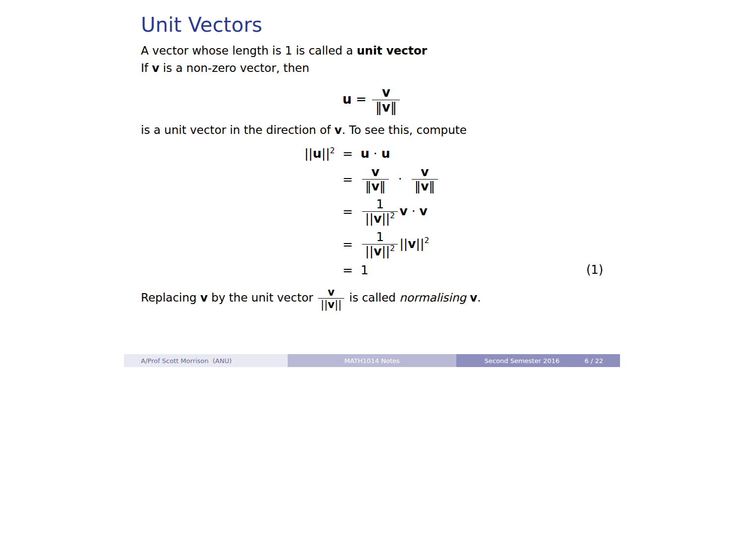Unit Vectors
A vector whose length is 1 is called a unit vector
If v is a non-zero vector, then
u = v ‖v‖
is a unit vector in the direction of v. To see this, compute
| // u // 2 | = | u · u |
| | = | v ‖ v ‖ · v ‖ v ‖ |
| | = | 1 // v // 2 v · v |
| | = | 1 // v // 2 // v // 2 |
| | = | 1 |
(1)
Replacing v by the unit vector v ||v|| is called normalising v.
A/Prof Scott Morrison (ANU)
MATH1014 Notes
Second Semester 2016 6 / 22